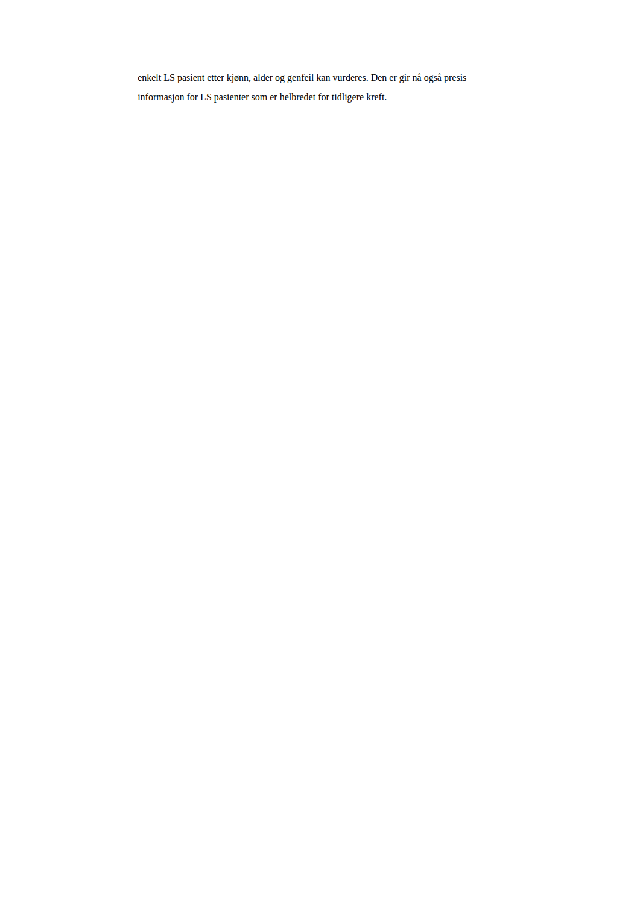enkelt LS pasient etter kjønn, alder og genfeil kan vurderes. Den er gir nå også presis informasjon for LS pasienter som er helbredet for tidligere kreft.